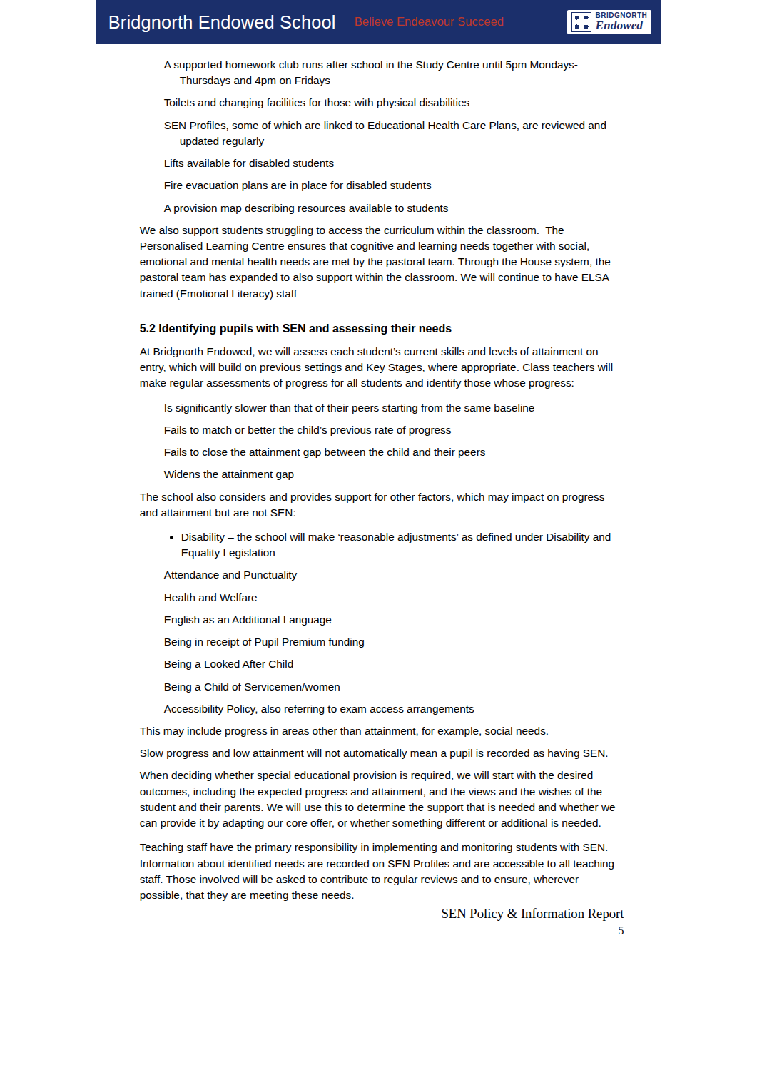Bridgnorth Endowed School Believe Endeavour Succeed BRIDGNORTH Endowed
A supported homework club runs after school in the Study Centre until 5pm Mondays-Thursdays and 4pm on Fridays
Toilets and changing facilities for those with physical disabilities
SEN Profiles, some of which are linked to Educational Health Care Plans, are reviewed and updated regularly
Lifts available for disabled students
Fire evacuation plans are in place for disabled students
A provision map describing resources available to students
We also support students struggling to access the curriculum within the classroom. The Personalised Learning Centre ensures that cognitive and learning needs together with social, emotional and mental health needs are met by the pastoral team. Through the House system, the pastoral team has expanded to also support within the classroom. We will continue to have ELSA trained (Emotional Literacy) staff
5.2 Identifying pupils with SEN and assessing their needs
At Bridgnorth Endowed, we will assess each student’s current skills and levels of attainment on entry, which will build on previous settings and Key Stages, where appropriate. Class teachers will make regular assessments of progress for all students and identify those whose progress:
Is significantly slower than that of their peers starting from the same baseline
Fails to match or better the child’s previous rate of progress
Fails to close the attainment gap between the child and their peers
Widens the attainment gap
The school also considers and provides support for other factors, which may impact on progress and attainment but are not SEN:
Disability – the school will make ‘reasonable adjustments’ as defined under Disability and Equality Legislation
Attendance and Punctuality
Health and Welfare
English as an Additional Language
Being in receipt of Pupil Premium funding
Being a Looked After Child
Being a Child of Servicemen/women
Accessibility Policy, also referring to exam access arrangements
This may include progress in areas other than attainment, for example, social needs.
Slow progress and low attainment will not automatically mean a pupil is recorded as having SEN.
When deciding whether special educational provision is required, we will start with the desired outcomes, including the expected progress and attainment, and the views and the wishes of the student and their parents. We will use this to determine the support that is needed and whether we can provide it by adapting our core offer, or whether something different or additional is needed.
Teaching staff have the primary responsibility in implementing and monitoring students with SEN. Information about identified needs are recorded on SEN Profiles and are accessible to all teaching staff. Those involved will be asked to contribute to regular reviews and to ensure, wherever possible, that they are meeting these needs.
SEN Policy & Information Report
5